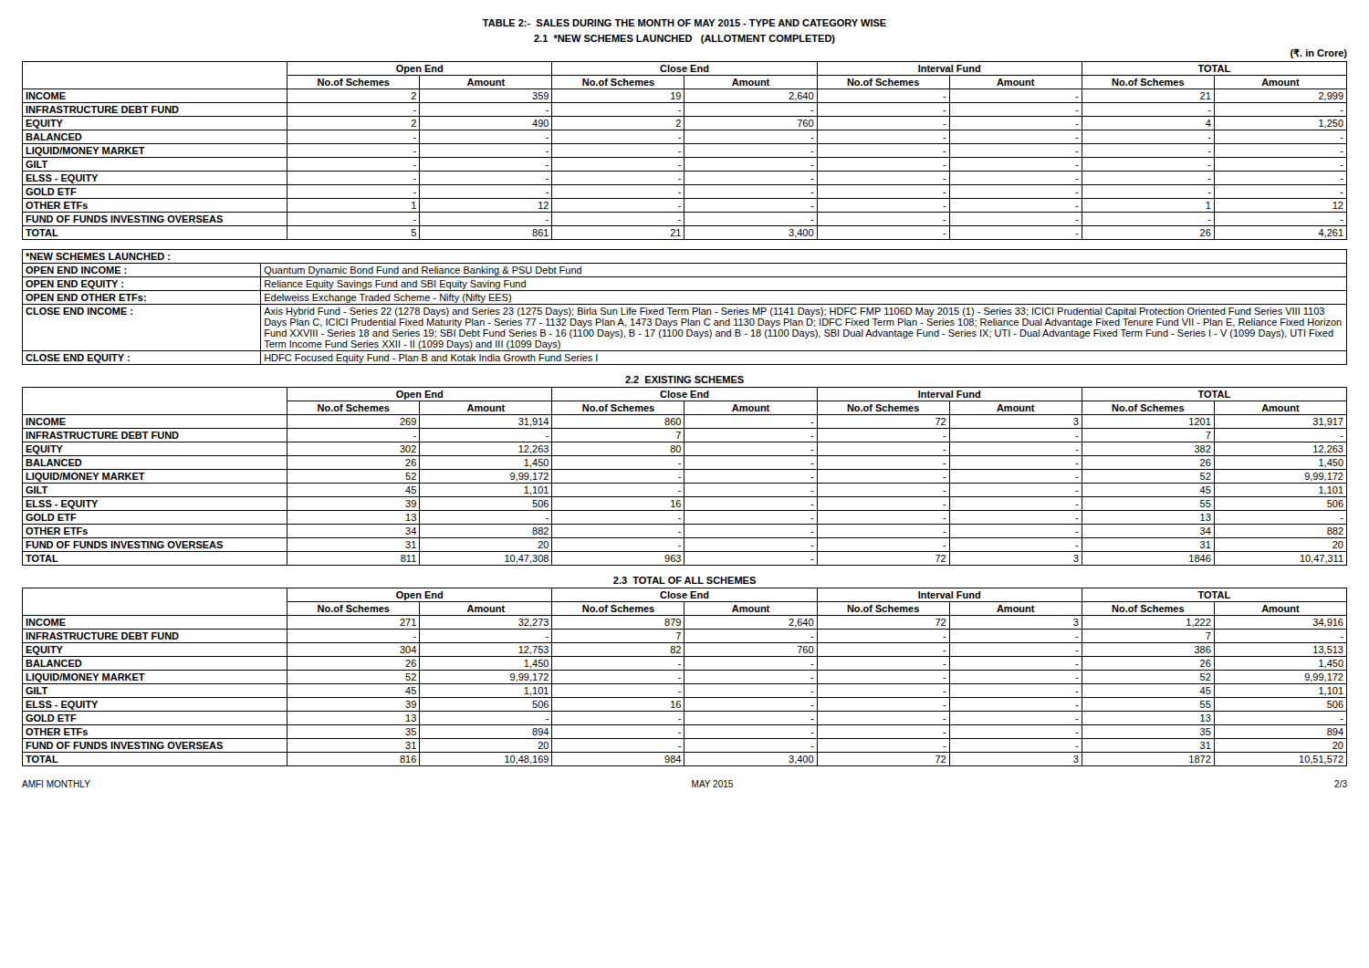TABLE 2:- SALES DURING THE MONTH OF MAY 2015 - TYPE AND CATEGORY WISE
2.1 *NEW SCHEMES LAUNCHED (ALLOTMENT COMPLETED)
(₹. in Crore)
| | Open End | Close End | Interval Fund | TOTAL |
| --- | --- | --- | --- | --- |
| No.of Schemes | Amount | No.of Schemes | Amount | No.of Schemes | Amount | No.of Schemes | Amount |
| INCOME | 2 | 359 | 19 | 2,640 | - | - | 21 | 2,999 |
| INFRASTRUCTURE DEBT FUND | - | - | - | - | - | - | - | - |
| EQUITY | 2 | 490 | 2 | 760 | - | - | 4 | 1,250 |
| BALANCED | - | - | - | - | - | - | - | - |
| LIQUID/MONEY MARKET | - | - | - | - | - | - | - | - |
| GILT | - | - | - | - | - | - | - | - |
| ELSS - EQUITY | - | - | - | - | - | - | - | - |
| GOLD ETF | - | - | - | - | - | - | - | - |
| OTHER ETFs | 1 | 12 | - | - | - | - | 1 | 12 |
| FUND OF FUNDS INVESTING OVERSEAS | - | - | - | - | - | - | - | - |
| TOTAL | 5 | 861 | 21 | 3,400 | - | - | 26 | 4,261 |
| *NEW SCHEMES LAUNCHED : |
| OPEN END INCOME : | Quantum Dynamic Bond Fund and Reliance Banking & PSU Debt Fund |
| OPEN END EQUITY : | Reliance Equity Savings Fund and SBI Equity Saving Fund |
| OPEN END OTHER ETFs: | Edelweiss Exchange Traded Scheme - Nifty (Nifty EES) |
| CLOSE END INCOME : | Axis Hybrid Fund - Series 22 (1278 Days) and Series 23 (1275 Days); Birla Sun Life Fixed Term Plan - Series MP (1141 Days); HDFC FMP 1106D May 2015 (1) - Series 33; ICICI Prudential Capital Protection Oriented Fund Series VIII 1103 Days Plan C, ICICI Prudential Fixed Maturity Plan - Series 77 - 1132 Days Plan A, 1473 Days Plan C and 1130 Days Plan D; IDFC Fixed Term Plan - Series 108; Reliance Dual Advantage Fixed Tenure Fund VII - Plan E, Reliance Fixed Horizon Fund XXVIII - Series 18 and Series 19; SBI Debt Fund Series B - 16 (1100 Days), B - 17 (1100 Days) and B - 18 (1100 Days), SBI Dual Advantage Fund - Series IX; UTI - Dual Advantage Fixed Term Fund - Series I - V (1099 Days), UTI Fixed Term Income Fund Series XXII - II (1099 Days) and III (1099 Days) |
| CLOSE END EQUITY : | HDFC Focused Equity Fund - Plan B and Kotak India Growth Fund Series I |
2.2 EXISTING SCHEMES
| | Open End | Close End | Interval Fund | TOTAL |
| --- | --- | --- | --- | --- |
| No.of Schemes | Amount | No.of Schemes | Amount | No.of Schemes | Amount | No.of Schemes | Amount |
| INCOME | 269 | 31,914 | 860 | - | 72 | 3 | 1201 | 31,917 |
| INFRASTRUCTURE DEBT FUND | - | - | 7 | - | - | - | 7 | - |
| EQUITY | 302 | 12,263 | 80 | - | - | - | 382 | 12,263 |
| BALANCED | 26 | 1,450 | - | - | - | - | 26 | 1,450 |
| LIQUID/MONEY MARKET | 52 | 9,99,172 | - | - | - | - | 52 | 9,99,172 |
| GILT | 45 | 1,101 | - | - | - | - | 45 | 1,101 |
| ELSS - EQUITY | 39 | 506 | 16 | - | - | - | 55 | 506 |
| GOLD ETF | 13 | - | - | - | - | - | 13 | - |
| OTHER ETFs | 34 | 882 | - | - | - | - | 34 | 882 |
| FUND OF FUNDS INVESTING OVERSEAS | 31 | 20 | - | - | - | - | 31 | 20 |
| TOTAL | 811 | 10,47,308 | 963 | - | 72 | 3 | 1846 | 10,47,311 |
2.3 TOTAL OF ALL SCHEMES
| | Open End | Close End | Interval Fund | TOTAL |
| --- | --- | --- | --- | --- |
| No.of Schemes | Amount | No.of Schemes | Amount | No.of Schemes | Amount | No.of Schemes | Amount |
| INCOME | 271 | 32,273 | 879 | 2,640 | 72 | 3 | 1,222 | 34,916 |
| INFRASTRUCTURE DEBT FUND | - | - | 7 | - | - | - | 7 | - |
| EQUITY | 304 | 12,753 | 82 | 760 | - | - | 386 | 13,513 |
| BALANCED | 26 | 1,450 | - | - | - | - | 26 | 1,450 |
| LIQUID/MONEY MARKET | 52 | 9,99,172 | - | - | - | - | 52 | 9,99,172 |
| GILT | 45 | 1,101 | - | - | - | - | 45 | 1,101 |
| ELSS - EQUITY | 39 | 506 | 16 | - | - | - | 55 | 506 |
| GOLD ETF | 13 | - | - | - | - | - | 13 | - |
| OTHER ETFs | 35 | 894 | - | - | - | - | 35 | 894 |
| FUND OF FUNDS INVESTING OVERSEAS | 31 | 20 | - | - | - | - | 31 | 20 |
| TOTAL | 816 | 10,48,169 | 984 | 3,400 | 72 | 3 | 1872 | 10,51,572 |
AMFI MONTHLY
MAY 2015
2/3